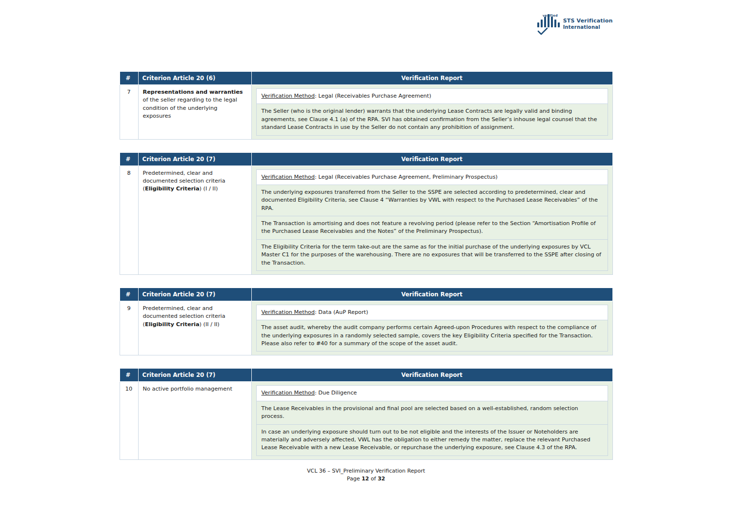verified
STS Verification
International
| # | Criterion Article 20 (6) | Verification Report |
| --- | --- | --- |
| 7 | Representations and warranties of the seller regarding to the legal condition of the underlying exposures | Verification Method : Legal (Receivables Purchase Agreement) The Seller (who is the original lender) warrants that the underlying Lease Contracts are legally valid and binding agreements, see Clause 4.1 (a) of the RPA. SVI has obtained confirmation from the Seller’s inhouse legal counsel that the standard Lease Contracts in use by the Seller do not contain any prohibition of assignment. |
| # | Criterion Article 20 (7) | Verification Report |
| --- | --- | --- |
| 8 | Predetermined, clear and documented selection criteria ( Eligibility Criteria ) (I / II) | Verification Method : Legal (Receivables Purchase Agreement, Preliminary Prospectus) The underlying exposures transferred from the Seller to the SSPE are selected according to predetermined, clear and documented Eligibility Criteria, see Clause 4 “Warranties by VWL with respect to the Purchased Lease Receivables” of the RPA. The Transaction is amortising and does not feature a revolving period (please refer to the Section “Amortisation Profile of the Purchased Lease Receivables and the Notes” of the Preliminary Prospectus). The Eligibility Criteria for the term take-out are the same as for the initial purchase of the underlying exposures by VCL Master C1 for the purposes of the warehousing. There are no exposures that will be transferred to the SSPE after closing of the Transaction. |
| # | Criterion Article 20 (7) | Verification Report |
| --- | --- | --- |
| 9 | Predetermined, clear and documented selection criteria ( Eligibility Criteria ) (II / II) | Verification Method : Data (AuP Report) The asset audit, whereby the audit company performs certain Agreed-upon Procedures with respect to the compliance of the underlying exposures in a randomly selected sample, covers the key Eligibility Criteria specified for the Transaction. Please also refer to #40 for a summary of the scope of the asset audit. |
| # | Criterion Article 20 (7) | Verification Report |
| --- | --- | --- |
| 10 | No active portfolio management | Verification Method : Due Diligence The Lease Receivables in the provisional and final pool are selected based on a well-established, random selection process. In case an underlying exposure should turn out to be not eligible and the interests of the Issuer or Noteholders are materially and adversely affected, VWL has the obligation to either remedy the matter, replace the relevant Purchased Lease Receivable with a new Lease Receivable, or repurchase the underlying exposure, see Clause 4.3 of the RPA. |
VCL 36 – SVI_Preliminary Verification Report
Page 12 of 32